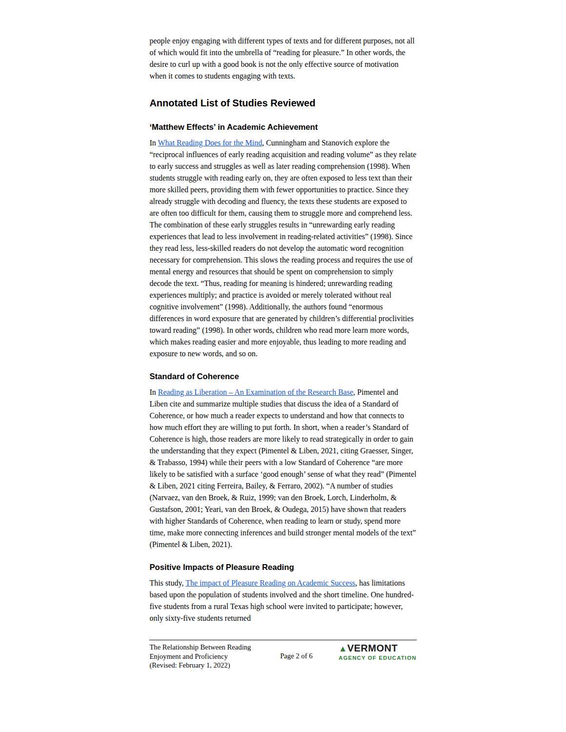people enjoy engaging with different types of texts and for different purposes, not all of which would fit into the umbrella of “reading for pleasure.” In other words, the desire to curl up with a good book is not the only effective source of motivation when it comes to students engaging with texts.
Annotated List of Studies Reviewed
‘Matthew Effects’ in Academic Achievement
In What Reading Does for the Mind, Cunningham and Stanovich explore the “reciprocal influences of early reading acquisition and reading volume” as they relate to early success and struggles as well as later reading comprehension (1998). When students struggle with reading early on, they are often exposed to less text than their more skilled peers, providing them with fewer opportunities to practice. Since they already struggle with decoding and fluency, the texts these students are exposed to are often too difficult for them, causing them to struggle more and comprehend less. The combination of these early struggles results in “unrewarding early reading experiences that lead to less involvement in reading-related activities” (1998). Since they read less, less-skilled readers do not develop the automatic word recognition necessary for comprehension. This slows the reading process and requires the use of mental energy and resources that should be spent on comprehension to simply decode the text. “Thus, reading for meaning is hindered; unrewarding reading experiences multiply; and practice is avoided or merely tolerated without real cognitive involvement” (1998). Additionally, the authors found “enormous differences in word exposure that are generated by children’s differential proclivities toward reading” (1998). In other words, children who read more learn more words, which makes reading easier and more enjoyable, thus leading to more reading and exposure to new words, and so on.
Standard of Coherence
In Reading as Liberation – An Examination of the Research Base, Pimentel and Liben cite and summarize multiple studies that discuss the idea of a Standard of Coherence, or how much a reader expects to understand and how that connects to how much effort they are willing to put forth. In short, when a reader’s Standard of Coherence is high, those readers are more likely to read strategically in order to gain the understanding that they expect (Pimentel & Liben, 2021, citing Graesser, Singer, & Trabasso, 1994) while their peers with a low Standard of Coherence “are more likely to be satisfied with a surface ‘good enough’ sense of what they read” (Pimentel & Liben, 2021 citing Ferreira, Bailey, & Ferraro, 2002). “A number of studies (Narvaez, van den Broek, & Ruiz, 1999; van den Broek, Lorch, Linderholm, & Gustafson, 2001; Yeari, van den Broek, & Oudega, 2015) have shown that readers with higher Standards of Coherence, when reading to learn or study, spend more time, make more connecting inferences and build stronger mental models of the text” (Pimentel & Liben, 2021).
Positive Impacts of Pleasure Reading
This study, The impact of Pleasure Reading on Academic Success, has limitations based upon the population of students involved and the short timeline. One hundred-five students from a rural Texas high school were invited to participate; however, only sixty-five students returned
The Relationship Between Reading Enjoyment and Proficiency
(Revised: February 1, 2022)
Page 2 of 6
▲VERMONT
AGENCY OF EDUCATION